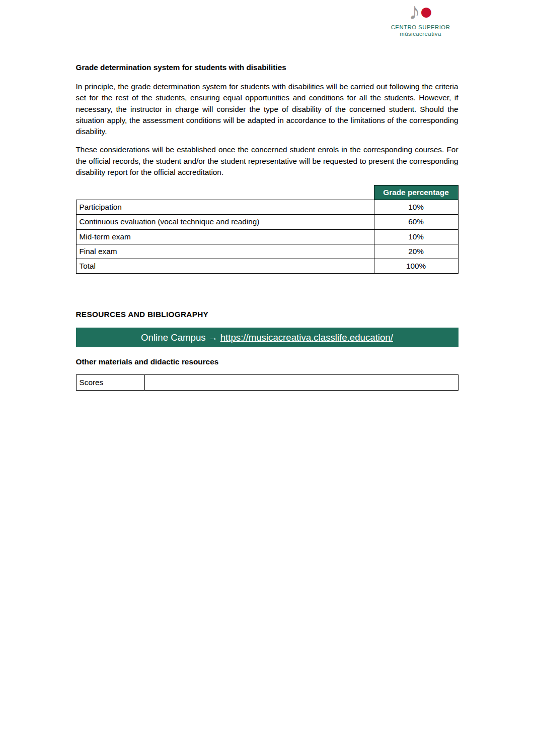♪●
CENTRO SUPERIOR músicacreativa
Grade determination system for students with disabilities
In principle, the grade determination system for students with disabilities will be carried out following the criteria set for the rest of the students, ensuring equal opportunities and conditions for all the students. However, if necessary, the instructor in charge will consider the type of disability of the concerned student. Should the situation apply, the assessment conditions will be adapted in accordance to the limitations of the corresponding disability.
These considerations will be established once the concerned student enrols in the corresponding courses. For the official records, the student and/or the student representative will be requested to present the corresponding disability report for the official accreditation.
| | Grade percentage |
| --- | --- |
| Participation | 10% |
| Continuous evaluation (vocal technique and reading) | 60% |
| Mid-term exam | 10% |
| Final exam | 20% |
| Total | 100% |
RESOURCES AND BIBLIOGRAPHY
Online Campus → https://musicacreativa.classlife.education/
Other materials and didactic resources
| Scores | |